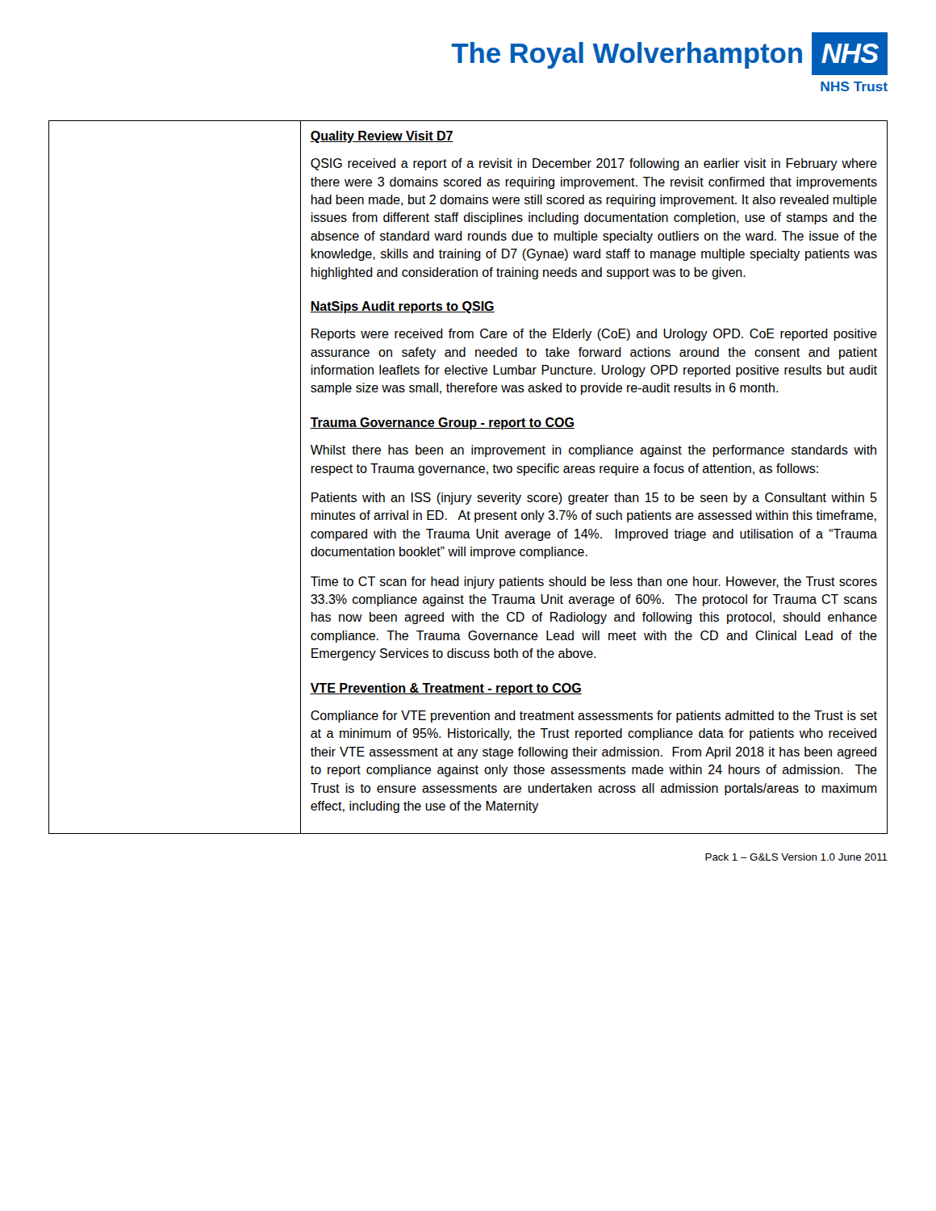The Royal Wolverhampton NHS
NHS Trust
| | Quality Review Visit D7 QSIG received a report of a revisit in December 2017 following an earlier visit in February where there were 3 domains scored as requiring improvement. The revisit confirmed that improvements had been made, but 2 domains were still scored as requiring improvement. It also revealed multiple issues from different staff disciplines including documentation completion, use of stamps and the absence of standard ward rounds due to multiple specialty outliers on the ward. The issue of the knowledge, skills and training of D7 (Gynae) ward staff to manage multiple specialty patients was highlighted and consideration of training needs and support was to be given. NatSips Audit reports to QSIG Reports were received from Care of the Elderly (CoE) and Urology OPD. CoE reported positive assurance on safety and needed to take forward actions around the consent and patient information leaflets for elective Lumbar Puncture. Urology OPD reported positive results but audit sample size was small, therefore was asked to provide re-audit results in 6 month. Trauma Governance Group - report to COG Whilst there has been an improvement in compliance against the performance standards with respect to Trauma governance, two specific areas require a focus of attention, as follows: Patients with an ISS (injury severity score) greater than 15 to be seen by a Consultant within 5 minutes of arrival in ED. At present only 3.7% of such patients are assessed within this timeframe, compared with the Trauma Unit average of 14%. Improved triage and utilisation of a “Trauma documentation booklet” will improve compliance. Time to CT scan for head injury patients should be less than one hour. However, the Trust scores 33.3% compliance against the Trauma Unit average of 60%. The protocol for Trauma CT scans has now been agreed with the CD of Radiology and following this protocol, should enhance compliance. The Trauma Governance Lead will meet with the CD and Clinical Lead of the Emergency Services to discuss both of the above. VTE Prevention & Treatment - report to COG Compliance for VTE prevention and treatment assessments for patients admitted to the Trust is set at a minimum of 95%. Historically, the Trust reported compliance data for patients who received their VTE assessment at any stage following their admission. From April 2018 it has been agreed to report compliance against only those assessments made within 24 hours of admission. The Trust is to ensure assessments are undertaken across all admission portals/areas to maximum effect, including the use of the Maternity |
Pack 1 – G&LS Version 1.0 June 2011